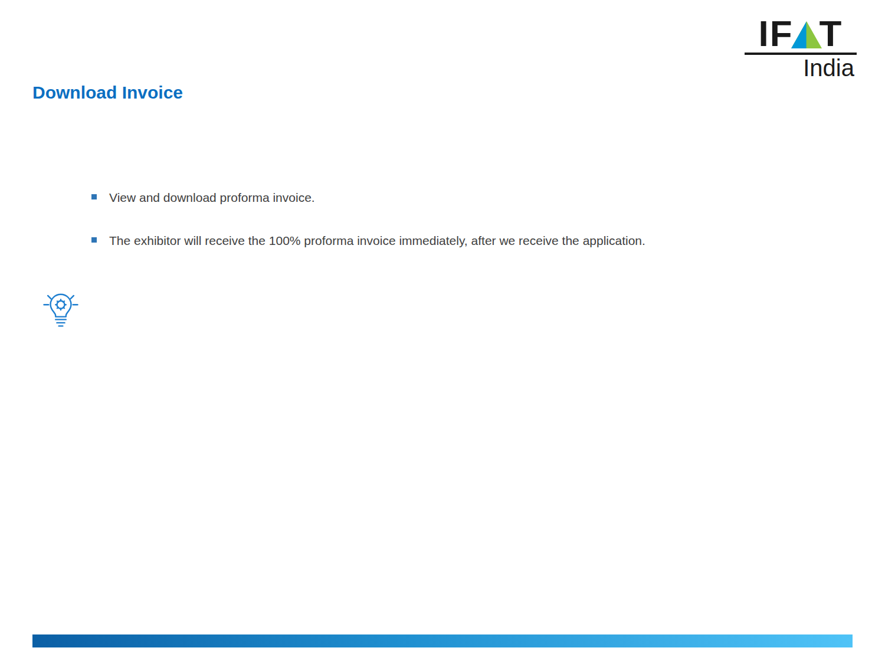IF T
India
Download Invoice
View and download proforma invoice.
The exhibitor will receive the 100% proforma invoice immediately, after we receive the application.